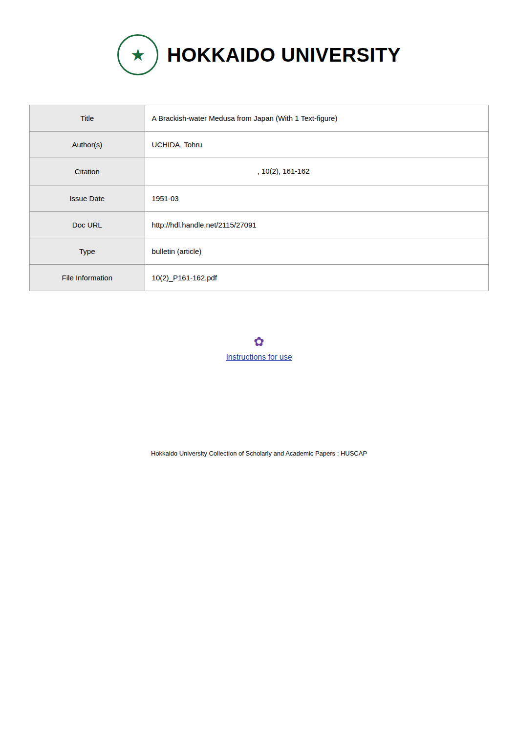★
HOKKAIDO UNIVERSITY
| Title | A Brackish-water Medusa from Japan (With 1 Text-figure) |
| Author(s) | UCHIDA, Tohru |
| Citation | , 10(2), 161-162 |
| Issue Date | 1951-03 |
| Doc URL | http://hdl.handle.net/2115/27091 |
| Type | bulletin (article) |
| File Information | 10(2)_P161-162.pdf |
✿
Instructions for use
Hokkaido University Collection of Scholarly and Academic Papers : HUSCAP